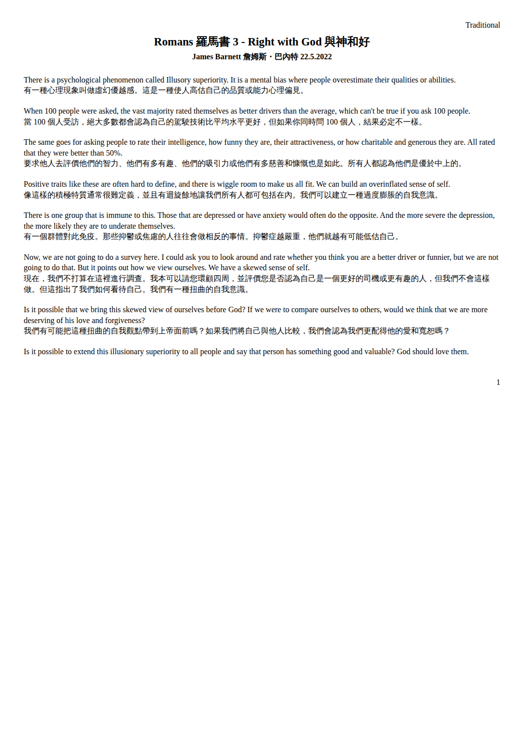Traditional
Romans 羅馬書 3 - Right with God 與神和好
James Barnett 詹姆斯・巴內特 22.5.2022
There is a psychological phenomenon called Illusory superiority. It is a mental bias where people overestimate their qualities or abilities.
有一種心理現象叫做虛幻優越感。這是一種使人高估自己的品質或能力心理偏見。
When 100 people were asked, the vast majority rated themselves as better drivers than the average, which can't be true if you ask 100 people.
當 100 個人受訪，絕大多數都會認為自己的駕駛技術比平均水平更好，但如果你同時問 100 個人，結果必定不一樣。
The same goes for asking people to rate their intelligence, how funny they are, their attractiveness, or how charitable and generous they are. All rated that they were better than 50%.
要求他人去評價他們的智力、他們有多有趣、他們的吸引力或他們有多慈善和慷慨也是如此。所有人都認為他們是優於中上的。
Positive traits like these are often hard to define, and there is wiggle room to make us all fit. We can build an overinflated sense of self.
像這樣的積極特質通常很難定義，並且有迴旋餘地讓我們所有人都可包括在內。我們可以建立一種過度膨脹的自我意識。
There is one group that is immune to this. Those that are depressed or have anxiety would often do the opposite. And the more severe the depression, the more likely they are to underate themselves.
有一個群體對此免疫。那些抑鬱或焦慮的人往往會做相反的事情。抑鬱症越嚴重，他們就越有可能低估自己。
Now, we are not going to do a survey here. I could ask you to look around and rate whether you think you are a better driver or funnier, but we are not going to do that. But it points out how we view ourselves. We have a skewed sense of self.
現在，我們不打算在這裡進行調查。我本可以請您環顧四周，並評價您是否認為自己是一個更好的司機或更有趣的人，但我們不會這樣做。但這指出了我們如何看待自己。我們有一種扭曲的自我意識。
Is it possible that we bring this skewed view of ourselves before God? If we were to compare ourselves to others, would we think that we are more deserving of his love and forgiveness?
我們有可能把這種扭曲的自我觀點帶到上帝面前嗎？如果我們將自己與他人比較，我們會認為我們更配得他的愛和寬恕嗎？
Is it possible to extend this illusionary superiority to all people and say that person has something good and valuable? God should love them.
1